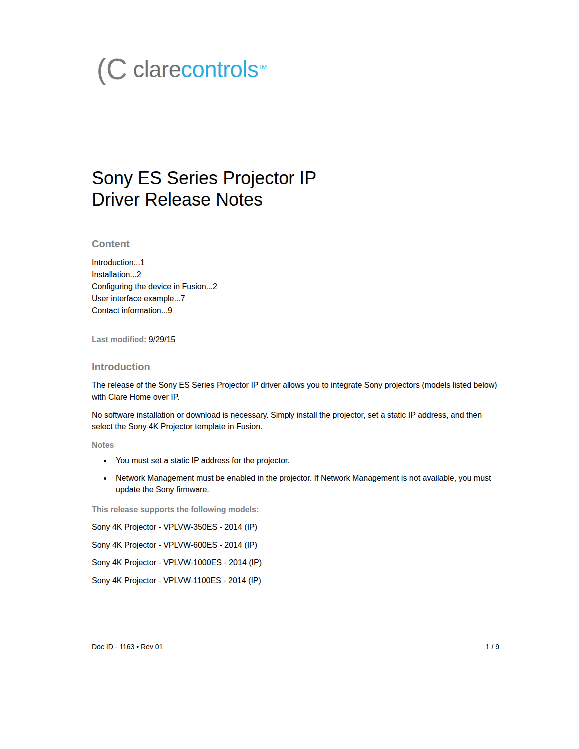(C clare controlsTM
Sony ES Series Projector IP
Driver Release Notes
Content
Introduction...1
Installation...2
Configuring the device in Fusion...2
User interface example...7
Contact information...9
Last modified: 9/29/15
Introduction
The release of the Sony ES Series Projector IP driver allows you to integrate Sony projectors (models listed below) with Clare Home over IP.
No software installation or download is necessary. Simply install the projector, set a static IP address, and then select the Sony 4K Projector template in Fusion.
Notes
You must set a static IP address for the projector.
Network Management must be enabled in the projector. If Network Management is not available, you must update the Sony firmware.
This release supports the following models:
Sony 4K Projector - VPLVW-350ES - 2014 (IP)
Sony 4K Projector - VPLVW-600ES - 2014 (IP)
Sony 4K Projector - VPLVW-1000ES - 2014 (IP)
Sony 4K Projector - VPLVW-1100ES - 2014 (IP)
Doc ID - 1163 • Rev 01 1 / 9